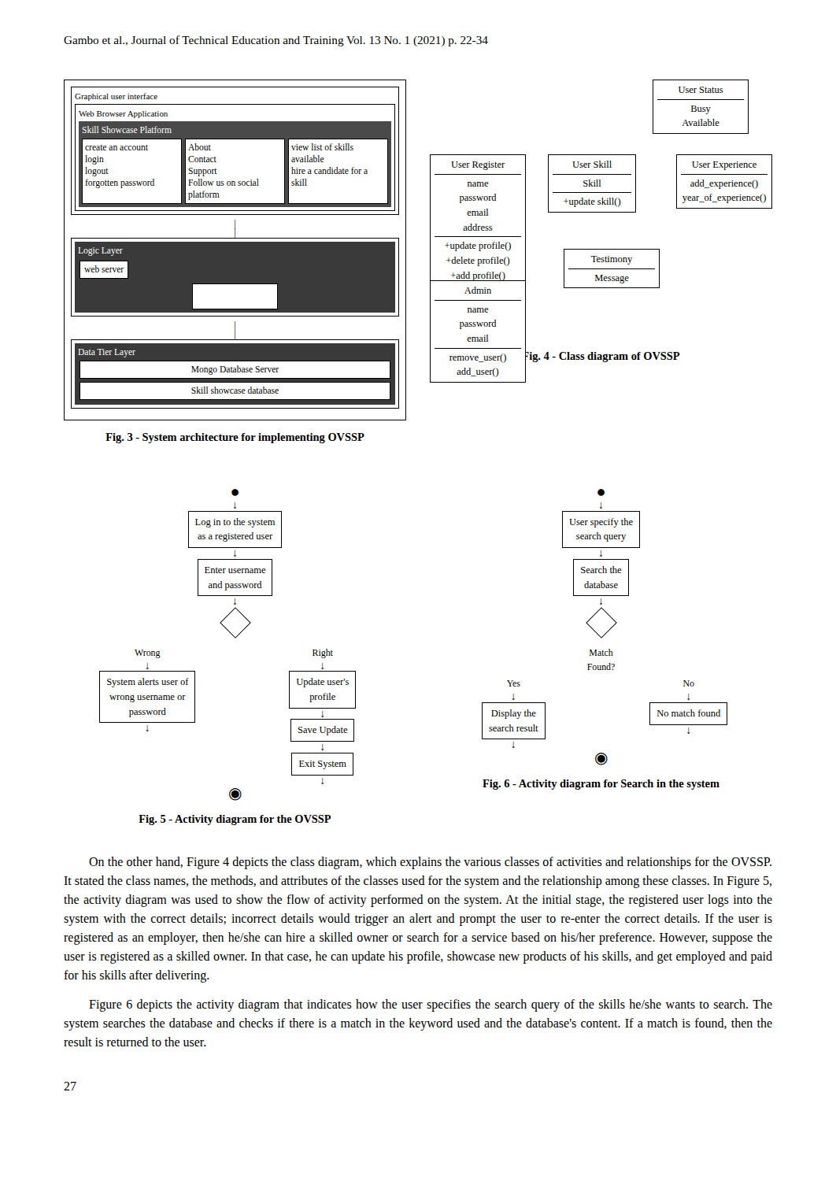Gambo et al., Journal of Technical Education and Training Vol. 13 No. 1 (2021) p. 22-34
Graphical user interface
Web Browser Application
Skill Showcase Platform
create an account
login
logout
forgotten password
About
Contact
Support
Follow us on social platform
view list of skills available
hire a candidate for a skill
|
|
Logic Layer
web server
Node.js
|
|
Data Tier Layer
Mongo Database Server
Skill showcase database
Fig. 3 - System architecture for implementing OVSSP
User Status
Busy
Available
User Register
name
password
email
address
+update profile()
+delete profile()
+add profile()
User Skill
Skill
+update skill()
User Experience
add_experience()
year_of_experience()
Testimony
Message
Admin
name
password
email
remove_user()
add_user()
Fig. 4 - Class diagram of OVSSP
●
↓
Log in to the system
as a registered user
↓
Enter username
and password
↓
Wrong
↓
System alerts user of
wrong username or
password
↓
Right
↓
Update user's
profile
↓
Save Update
↓
Exit System
↓
◉
Fig. 5 - Activity diagram for the OVSSP
●
↓
User specify the
search query
↓
Search the
database
↓
Match
Found?
Yes
↓
Display the
search result
↓
No
↓
No match found
↓
◉
Fig. 6 - Activity diagram for Search in the system
On the other hand, Figure 4 depicts the class diagram, which explains the various classes of activities and relationships for the OVSSP. It stated the class names, the methods, and attributes of the classes used for the system and the relationship among these classes. In Figure 5, the activity diagram was used to show the flow of activity performed on the system. At the initial stage, the registered user logs into the system with the correct details; incorrect details would trigger an alert and prompt the user to re-enter the correct details. If the user is registered as an employer, then he/she can hire a skilled owner or search for a service based on his/her preference. However, suppose the user is registered as a skilled owner. In that case, he can update his profile, showcase new products of his skills, and get employed and paid for his skills after delivering.
Figure 6 depicts the activity diagram that indicates how the user specifies the search query of the skills he/she wants to search. The system searches the database and checks if there is a match in the keyword used and the database's content. If a match is found, then the result is returned to the user.
27